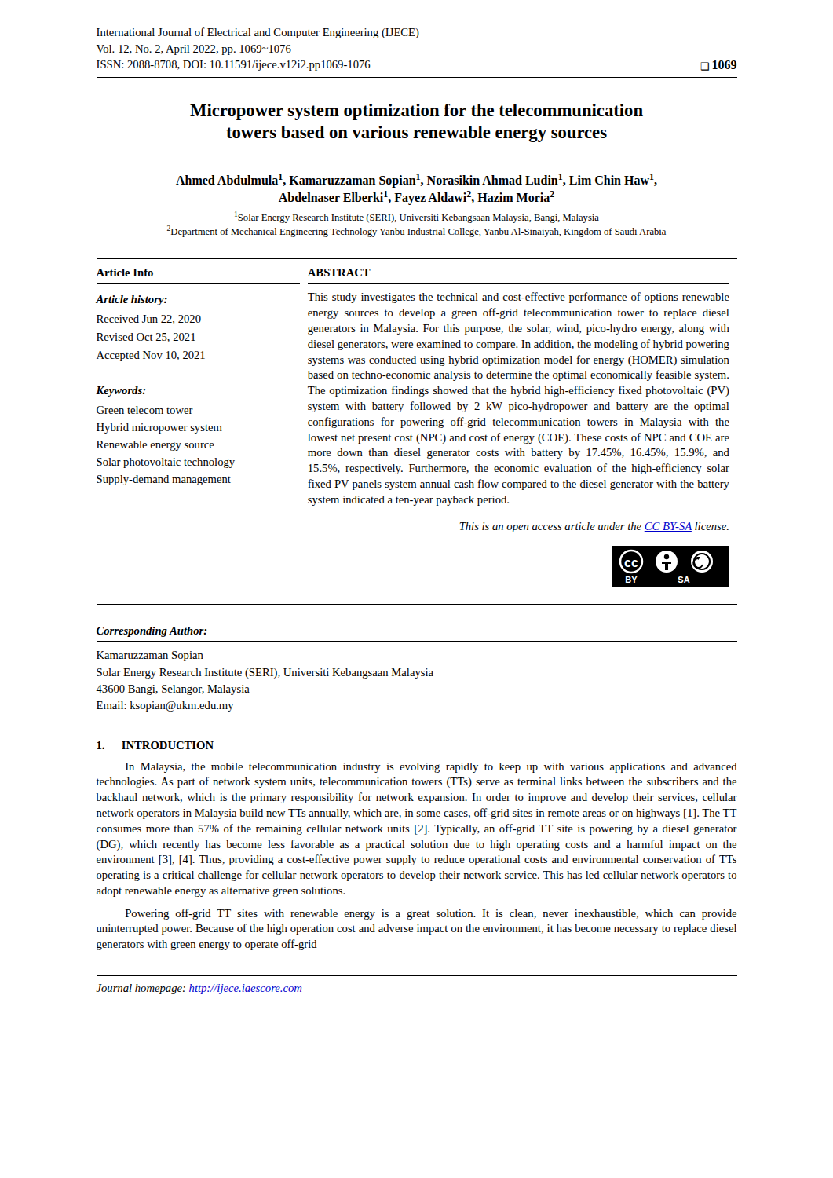International Journal of Electrical and Computer Engineering (IJECE)
Vol. 12, No. 2, April 2022, pp. 1069~1076
ISSN: 2088-8708, DOI: 10.11591/ijece.v12i2.pp1069-1076
❑ 1069
Micropower system optimization for the telecommunication
towers based on various renewable energy sources
Ahmed Abdulmula1, Kamaruzzaman Sopian1, Norasikin Ahmad Ludin1, Lim Chin Haw1,
Abdelnaser Elberki1, Fayez Aldawi2, Hazim Moria2
1Solar Energy Research Institute (SERI), Universiti Kebangsaan Malaysia, Bangi, Malaysia
2Department of Mechanical Engineering Technology Yanbu Industrial College, Yanbu Al-Sinaiyah, Kingdom of Saudi Arabia
| Article Info Article history: Received Jun 22, 2020 Revised Oct 25, 2021 Accepted Nov 10, 2021 Keywords: Green telecom tower Hybrid micropower system Renewable energy source Solar photovoltaic technology Supply-demand management | ABSTRACT This study investigates the technical and cost-effective performance of options renewable energy sources to develop a green off-grid telecommunication tower to replace diesel generators in Malaysia. For this purpose, the solar, wind, pico-hydro energy, along with diesel generators, were examined to compare. In addition, the modeling of hybrid powering systems was conducted using hybrid optimization model for energy (HOMER) simulation based on techno-economic analysis to determine the optimal economically feasible system. The optimization findings showed that the hybrid high-efficiency fixed photovoltaic (PV) system with battery followed by 2 kW pico-hydropower and battery are the optimal configurations for powering off-grid telecommunication towers in Malaysia with the lowest net present cost (NPC) and cost of energy (COE). These costs of NPC and COE are more down than diesel generator costs with battery by 17.45%, 16.45%, 15.9%, and 15.5%, respectively. Furthermore, the economic evaluation of the high-efficiency solar fixed PV panels system annual cash flow compared to the diesel generator with the battery system indicated a ten-year payback period. This is an open access article under the CC BY-SA license. cc BY SA |
Corresponding Author:
Kamaruzzaman Sopian
Solar Energy Research Institute (SERI), Universiti Kebangsaan Malaysia
43600 Bangi, Selangor, Malaysia
Email: ksopian@ukm.edu.my
1. INTRODUCTION
In Malaysia, the mobile telecommunication industry is evolving rapidly to keep up with various applications and advanced technologies. As part of network system units, telecommunication towers (TTs) serve as terminal links between the subscribers and the backhaul network, which is the primary responsibility for network expansion. In order to improve and develop their services, cellular network operators in Malaysia build new TTs annually, which are, in some cases, off-grid sites in remote areas or on highways [1]. The TT consumes more than 57% of the remaining cellular network units [2]. Typically, an off-grid TT site is powering by a diesel generator (DG), which recently has become less favorable as a practical solution due to high operating costs and a harmful impact on the environment [3], [4]. Thus, providing a cost-effective power supply to reduce operational costs and environmental conservation of TTs operating is a critical challenge for cellular network operators to develop their network service. This has led cellular network operators to adopt renewable energy as alternative green solutions.
Powering off-grid TT sites with renewable energy is a great solution. It is clean, never inexhaustible, which can provide uninterrupted power. Because of the high operation cost and adverse impact on the environment, it has become necessary to replace diesel generators with green energy to operate off-grid
Journal homepage: http://ijece.iaescore.com